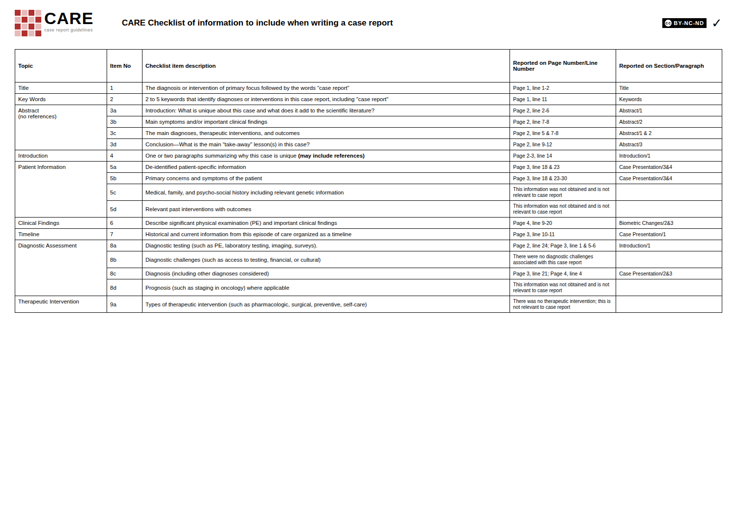CARE
case report guidelines
CARE Checklist of information to include when writing a case report
cc BY-NC-ND ✓
| Topic | Item No | Checklist item description | Reported on Page Number/Line Number | Reported on Section/Paragraph |
| --- | --- | --- | --- | --- |
| Title | 1 | The diagnosis or intervention of primary focus followed by the words “case report” | Page 1, line 1-2 | Title |
| Key Words | 2 | 2 to 5 keywords that identify diagnoses or interventions in this case report, including "case report" | Page 1, line 11 | Keywords |
| Abstract (no references) | 3a | Introduction: What is unique about this case and what does it add to the scientific literature? | Page 2, line 2-6 | Abstract/1 |
| 3b | Main symptoms and/or important clinical findings | Page 2, line 7-8 | Abstract/2 |
| 3c | The main diagnoses, therapeutic interventions, and outcomes | Page 2, line 5 & 7-8 | Abstract/1 & 2 |
| 3d | Conclusion—What is the main “take-away” lesson(s) in this case? | Page 2, line 9-12 | Abstract/3 |
| Introduction | 4 | One or two paragraphs summarizing why this case is unique (may include references) | Page 2-3, line 14 | Introduction/1 |
| Patient Information | 5a | De-identified patient-specific information | Page 3, line 18 & 23 | Case Presentation/3&4 |
| 5b | Primary concerns and symptoms of the patient | Page 3, line 18 & 23-30 | Case Presentation/3&4 |
| 5c | Medical, family, and psycho-social history including relevant genetic information | This information was not obtained and is not relevant to case report | |
| 5d | Relevant past interventions with outcomes | This information was not obtained and is not relevant to case report | |
| Clinical Findings | 6 | Describe significant physical examination (PE) and important clinical findings | Page 4, line 9-20 | Biometric Changes/2&3 |
| Timeline | 7 | Historical and current information from this episode of care organized as a timeline | Page 3, line 10-11 | Case Presentation/1 |
| Diagnostic Assessment | 8a | Diagnostic testing (such as PE, laboratory testing, imaging, surveys). | Page 2, line 24; Page 3, line 1 & 5-6 | Introduction/1 |
| 8b | Diagnostic challenges (such as access to testing, financial, or cultural) | There were no diagnostic challenges associated with this case report | |
| 8c | Diagnosis (including other diagnoses considered) | Page 3, line 21; Page 4, line 4 | Case Presentation/2&3 |
| 8d | Prognosis (such as staging in oncology) where applicable | This information was not obtained and is not relevant to case report | |
| Therapeutic Intervention | 9a | Types of therapeutic intervention (such as pharmacologic, surgical, preventive, self-care) | There was no therapeutic intervention; this is not relevant to case report | |